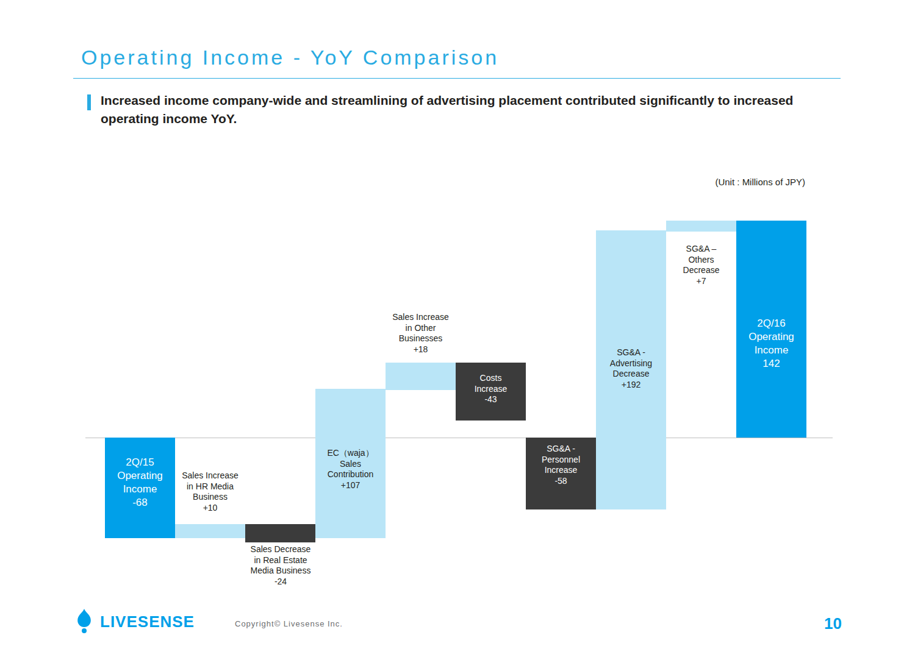Operating Income - YoY Comparison
Increased income company-wide and streamlining of advertising placement contributed significantly to increased operating income YoY.
(Unit : Millions of JPY)
2Q/15
Operating
Income
-68
Sales Increase
in HR Media
Business
+10
Sales Decrease
in Real Estate
Media Business
-24
EC（waja）
Sales
Contribution
+107
Sales Increase
in Other
Businesses
+18
Costs
Increase
-43
SG&A -
Personnel
Increase
-58
SG&A -
Advertising
Decrease
+192
SG&A –
Others
Decrease
+7
2Q/16
Operating
Income
142
LIVESENSE
Copyright© Livesense Inc.
10